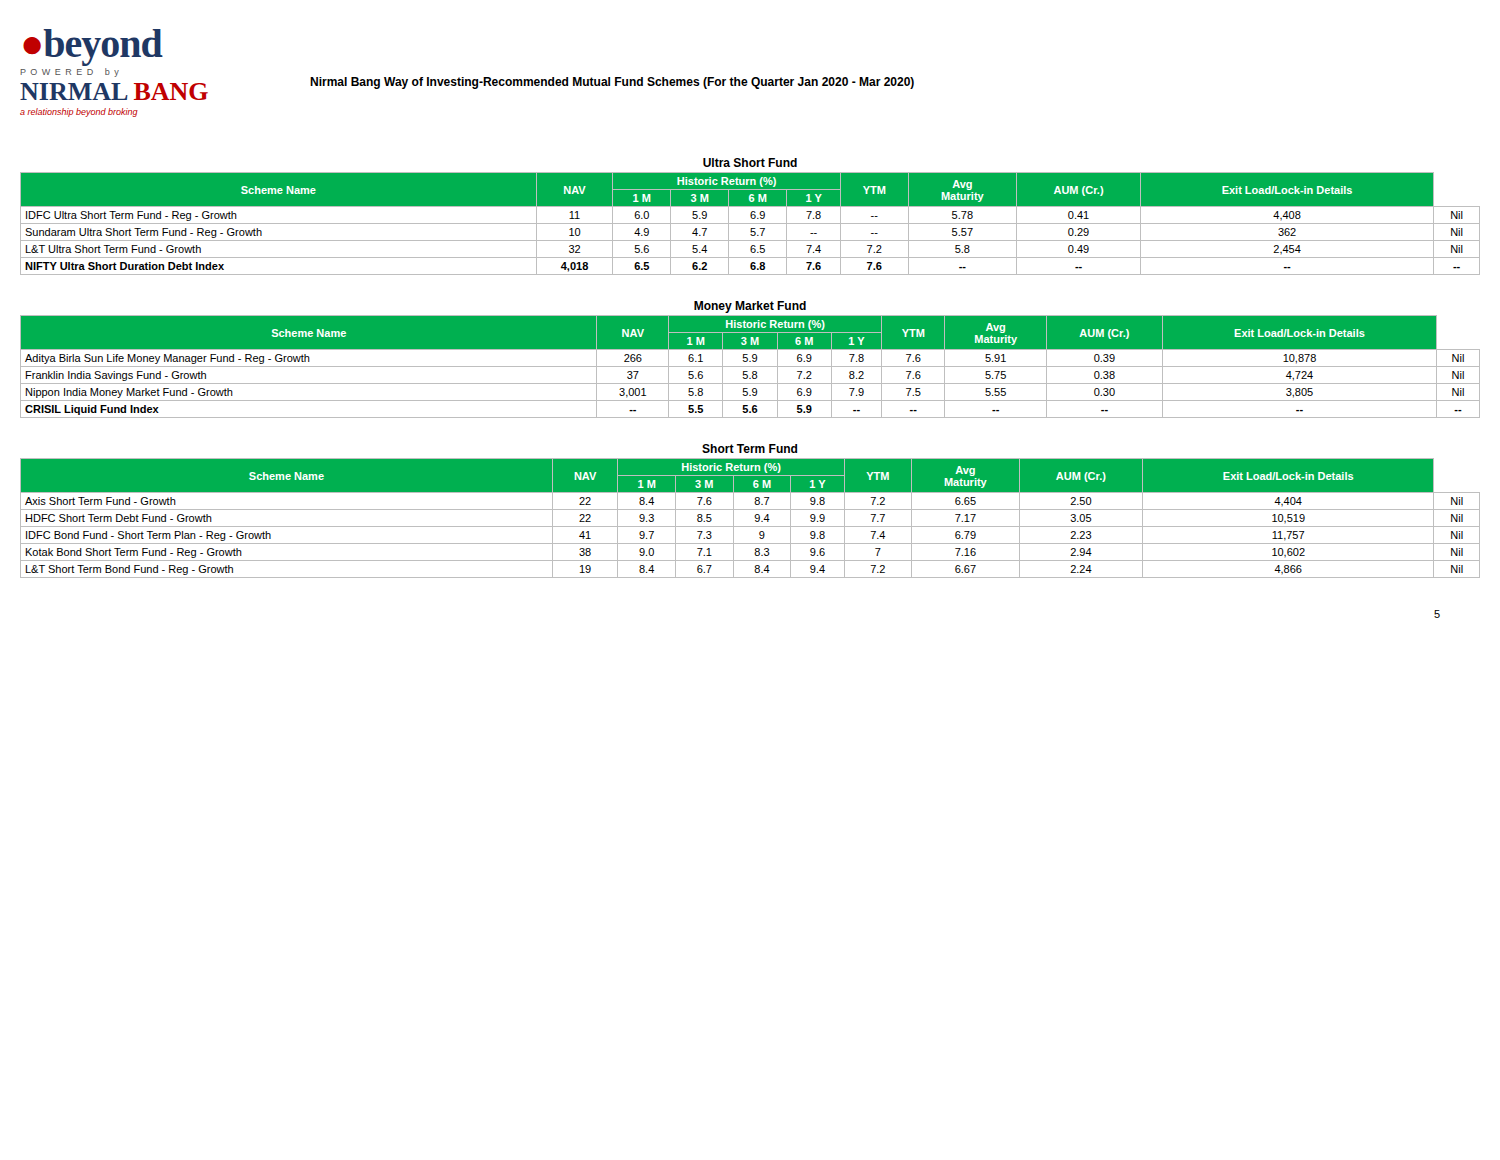●beyond
P O W E R E D b y
NIRMAL BANG
a relationship beyond broking
Nirmal Bang Way of Investing-Recommended Mutual Fund Schemes (For the Quarter Jan 2020 - Mar 2020)
Ultra Short Fund
| Scheme Name | NAV | Historic Return (%) | YTM | Avg Maturity | AUM (Cr.) | Exit Load/Lock-in Details |
| --- | --- | --- | --- | --- | --- | --- |
| 1 M | 3 M | 6 M | 1 Y |
| IDFC Ultra Short Term Fund - Reg - Growth | 11 | 6.0 | 5.9 | 6.9 | 7.8 | -- | 5.78 | 0.41 | 4,408 | Nil |
| Sundaram Ultra Short Term Fund - Reg - Growth | 10 | 4.9 | 4.7 | 5.7 | -- | -- | 5.57 | 0.29 | 362 | Nil |
| L&T Ultra Short Term Fund - Growth | 32 | 5.6 | 5.4 | 6.5 | 7.4 | 7.2 | 5.8 | 0.49 | 2,454 | Nil |
| NIFTY Ultra Short Duration Debt Index | 4,018 | 6.5 | 6.2 | 6.8 | 7.6 | 7.6 | -- | -- | -- | -- |
Money Market Fund
| Scheme Name | NAV | Historic Return (%) | YTM | Avg Maturity | AUM (Cr.) | Exit Load/Lock-in Details |
| --- | --- | --- | --- | --- | --- | --- |
| 1 M | 3 M | 6 M | 1 Y |
| Aditya Birla Sun Life Money Manager Fund - Reg - Growth | 266 | 6.1 | 5.9 | 6.9 | 7.8 | 7.6 | 5.91 | 0.39 | 10,878 | Nil |
| Franklin India Savings Fund - Growth | 37 | 5.6 | 5.8 | 7.2 | 8.2 | 7.6 | 5.75 | 0.38 | 4,724 | Nil |
| Nippon India Money Market Fund - Growth | 3,001 | 5.8 | 5.9 | 6.9 | 7.9 | 7.5 | 5.55 | 0.30 | 3,805 | Nil |
| CRISIL Liquid Fund Index | -- | 5.5 | 5.6 | 5.9 | -- | -- | -- | -- | -- | -- |
Short Term Fund
| Scheme Name | NAV | Historic Return (%) | YTM | Avg Maturity | AUM (Cr.) | Exit Load/Lock-in Details |
| --- | --- | --- | --- | --- | --- | --- |
| 1 M | 3 M | 6 M | 1 Y |
| Axis Short Term Fund - Growth | 22 | 8.4 | 7.6 | 8.7 | 9.8 | 7.2 | 6.65 | 2.50 | 4,404 | Nil |
| HDFC Short Term Debt Fund - Growth | 22 | 9.3 | 8.5 | 9.4 | 9.9 | 7.7 | 7.17 | 3.05 | 10,519 | Nil |
| IDFC Bond Fund - Short Term Plan - Reg - Growth | 41 | 9.7 | 7.3 | 9 | 9.8 | 7.4 | 6.79 | 2.23 | 11,757 | Nil |
| Kotak Bond Short Term Fund - Reg - Growth | 38 | 9.0 | 7.1 | 8.3 | 9.6 | 7 | 7.16 | 2.94 | 10,602 | Nil |
| L&T Short Term Bond Fund - Reg - Growth | 19 | 8.4 | 6.7 | 8.4 | 9.4 | 7.2 | 6.67 | 2.24 | 4,866 | Nil |
5